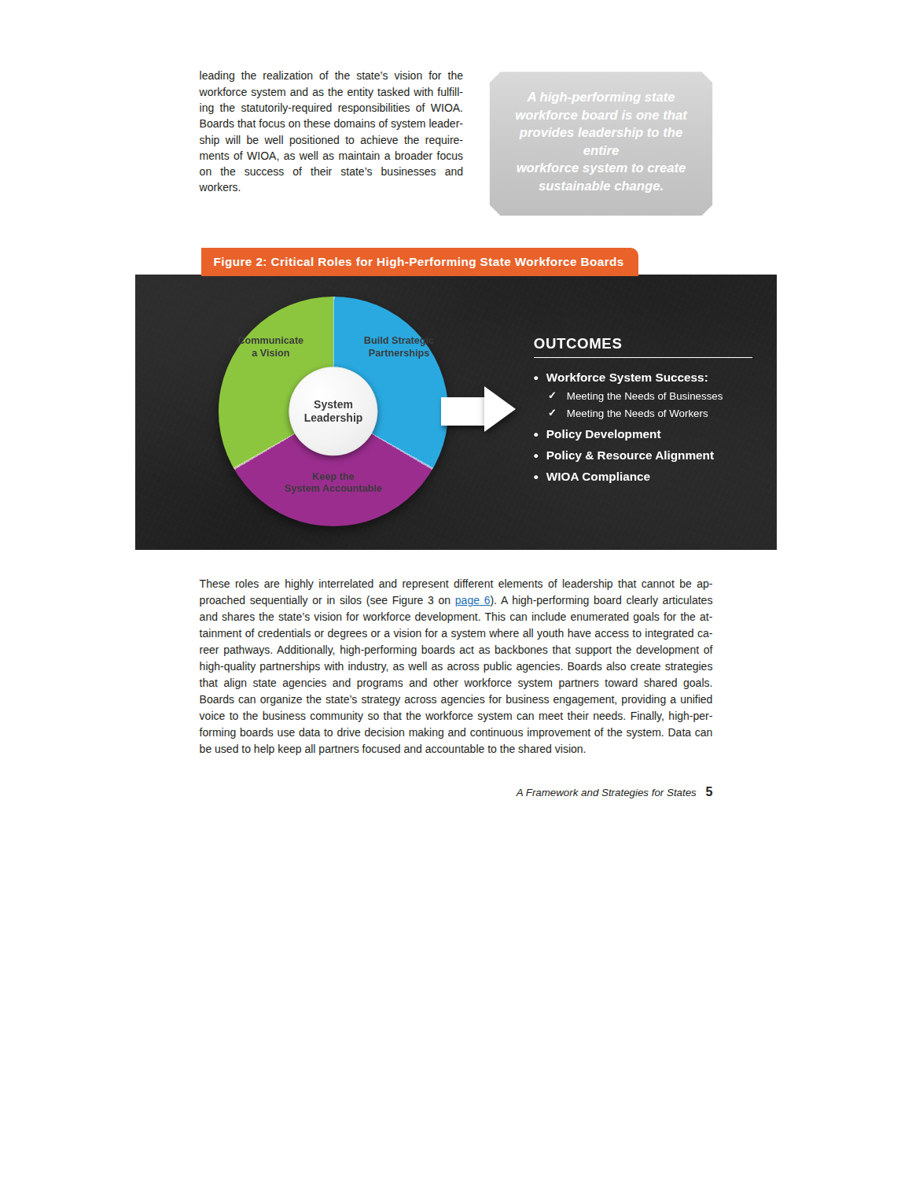leading the realization of the state’s vision for the workforce system and as the entity tasked with fulfilling the statutorily-required responsibilities of WIOA. Boards that focus on these domains of system leadership will be well positioned to achieve the requirements of WIOA, as well as maintain a broader focus on the success of their state’s businesses and workers.
A high-performing state workforce board is one that provides leadership to the entire workforce system to create sustainable change.
Figure 2: Critical Roles for High-Performing State Workforce Boards
System
Leadership
Build Strategic
Partnerships
Communicate
a Vision
Keep the
System Accountable
OUTCOMES
Workforce System Success:
Meeting the Needs of Businesses
Meeting the Needs of Workers
Policy Development
Policy & Resource Alignment
WIOA Compliance
These roles are highly interrelated and represent different elements of leadership that cannot be approached sequentially or in silos (see Figure 3 on page 6). A high-performing board clearly articulates and shares the state’s vision for workforce development. This can include enumerated goals for the attainment of credentials or degrees or a vision for a system where all youth have access to integrated career pathways. Additionally, high-performing boards act as backbones that support the development of high-quality partnerships with industry, as well as across public agencies. Boards also create strategies that align state agencies and programs and other workforce system partners toward shared goals. Boards can organize the state’s strategy across agencies for business engagement, providing a unified voice to the business community so that the workforce system can meet their needs. Finally, high-performing boards use data to drive decision making and continuous improvement of the system. Data can be used to help keep all partners focused and accountable to the shared vision.
A Framework and Strategies for States 5